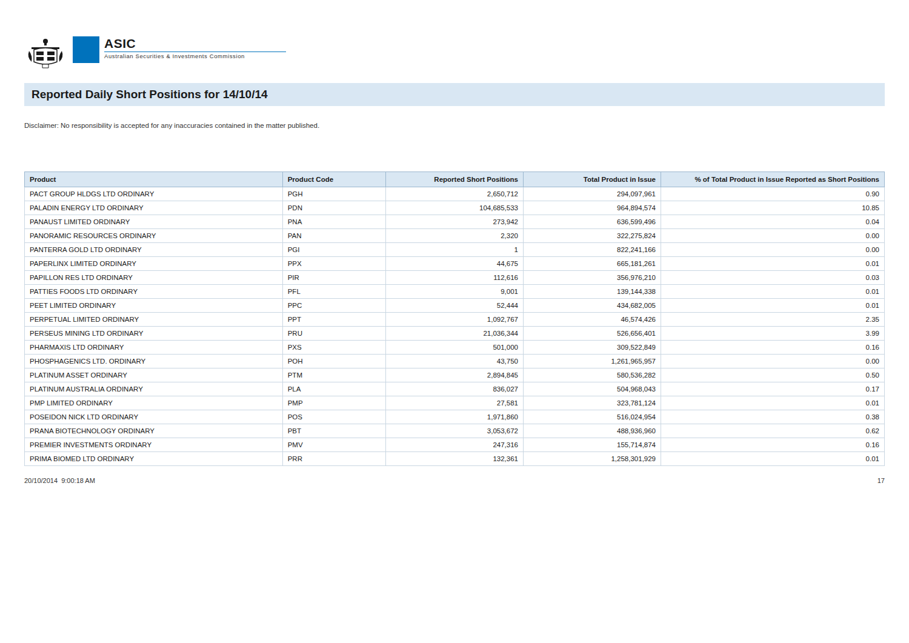ASIC
Australian Securities & Investments Commission
Reported Daily Short Positions for 14/10/14
Disclaimer: No responsibility is accepted for any inaccuracies contained in the matter published.
| Product | Product Code | Reported Short Positions | Total Product in Issue | % of Total Product in Issue Reported as Short Positions |
| --- | --- | --- | --- | --- |
| PACT GROUP HLDGS LTD ORDINARY | PGH | 2,650,712 | 294,097,961 | 0.90 |
| PALADIN ENERGY LTD ORDINARY | PDN | 104,685,533 | 964,894,574 | 10.85 |
| PANAUST LIMITED ORDINARY | PNA | 273,942 | 636,599,496 | 0.04 |
| PANORAMIC RESOURCES ORDINARY | PAN | 2,320 | 322,275,824 | 0.00 |
| PANTERRA GOLD LTD ORDINARY | PGI | 1 | 822,241,166 | 0.00 |
| PAPERLINX LIMITED ORDINARY | PPX | 44,675 | 665,181,261 | 0.01 |
| PAPILLON RES LTD ORDINARY | PIR | 112,616 | 356,976,210 | 0.03 |
| PATTIES FOODS LTD ORDINARY | PFL | 9,001 | 139,144,338 | 0.01 |
| PEET LIMITED ORDINARY | PPC | 52,444 | 434,682,005 | 0.01 |
| PERPETUAL LIMITED ORDINARY | PPT | 1,092,767 | 46,574,426 | 2.35 |
| PERSEUS MINING LTD ORDINARY | PRU | 21,036,344 | 526,656,401 | 3.99 |
| PHARMAXIS LTD ORDINARY | PXS | 501,000 | 309,522,849 | 0.16 |
| PHOSPHAGENICS LTD. ORDINARY | POH | 43,750 | 1,261,965,957 | 0.00 |
| PLATINUM ASSET ORDINARY | PTM | 2,894,845 | 580,536,282 | 0.50 |
| PLATINUM AUSTRALIA ORDINARY | PLA | 836,027 | 504,968,043 | 0.17 |
| PMP LIMITED ORDINARY | PMP | 27,581 | 323,781,124 | 0.01 |
| POSEIDON NICK LTD ORDINARY | POS | 1,971,860 | 516,024,954 | 0.38 |
| PRANA BIOTECHNOLOGY ORDINARY | PBT | 3,053,672 | 488,936,960 | 0.62 |
| PREMIER INVESTMENTS ORDINARY | PMV | 247,316 | 155,714,874 | 0.16 |
| PRIMA BIOMED LTD ORDINARY | PRR | 132,361 | 1,258,301,929 | 0.01 |
20/10/2014 9:00:18 AM
17